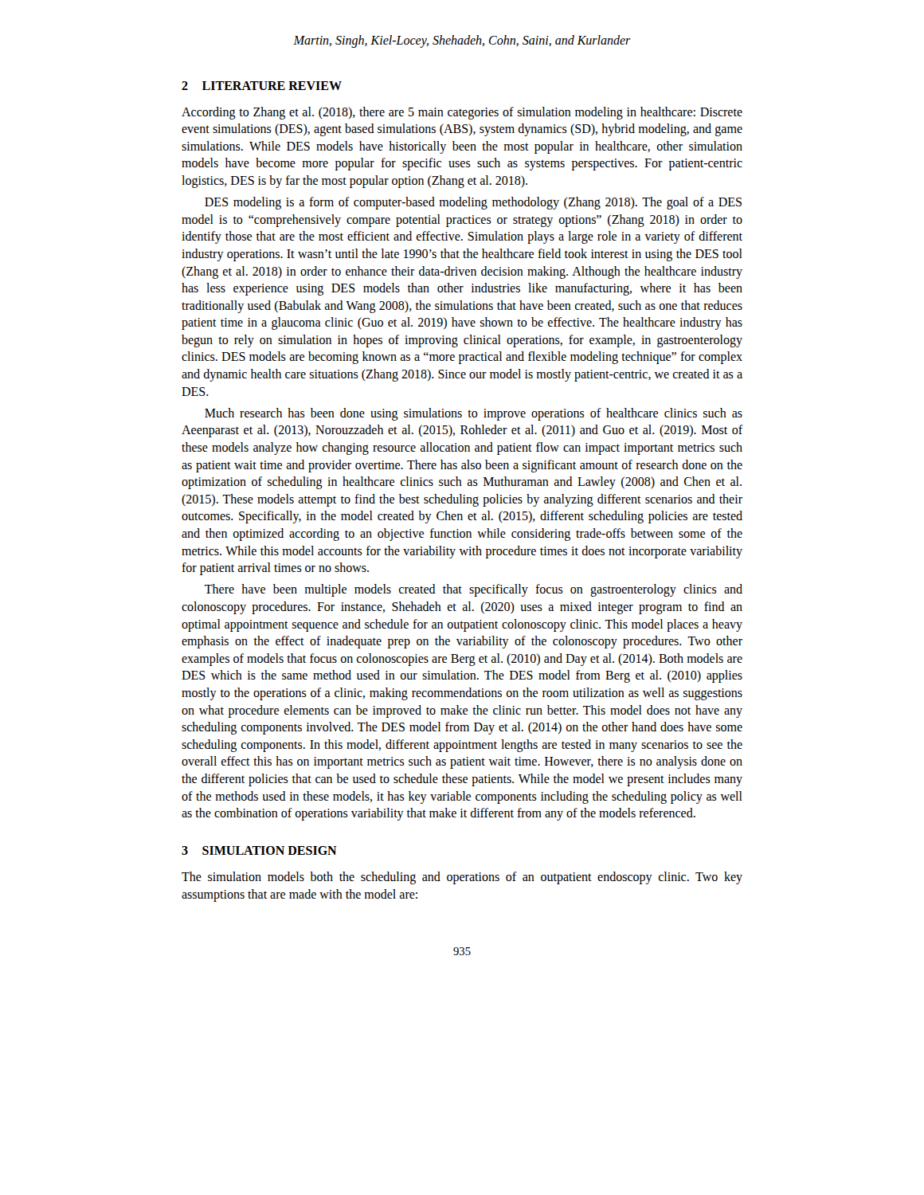Martin, Singh, Kiel-Locey, Shehadeh, Cohn, Saini, and Kurlander
2 LITERATURE REVIEW
According to Zhang et al. (2018), there are 5 main categories of simulation modeling in healthcare: Discrete event simulations (DES), agent based simulations (ABS), system dynamics (SD), hybrid modeling, and game simulations. While DES models have historically been the most popular in healthcare, other simulation models have become more popular for specific uses such as systems perspectives. For patient-centric logistics, DES is by far the most popular option (Zhang et al. 2018).
DES modeling is a form of computer-based modeling methodology (Zhang 2018). The goal of a DES model is to “comprehensively compare potential practices or strategy options” (Zhang 2018) in order to identify those that are the most efficient and effective. Simulation plays a large role in a variety of different industry operations. It wasn’t until the late 1990’s that the healthcare field took interest in using the DES tool (Zhang et al. 2018) in order to enhance their data-driven decision making. Although the healthcare industry has less experience using DES models than other industries like manufacturing, where it has been traditionally used (Babulak and Wang 2008), the simulations that have been created, such as one that reduces patient time in a glaucoma clinic (Guo et al. 2019) have shown to be effective. The healthcare industry has begun to rely on simulation in hopes of improving clinical operations, for example, in gastroenterology clinics. DES models are becoming known as a “more practical and flexible modeling technique” for complex and dynamic health care situations (Zhang 2018). Since our model is mostly patient-centric, we created it as a DES.
Much research has been done using simulations to improve operations of healthcare clinics such as Aeenparast et al. (2013), Norouzzadeh et al. (2015), Rohleder et al. (2011) and Guo et al. (2019). Most of these models analyze how changing resource allocation and patient flow can impact important metrics such as patient wait time and provider overtime. There has also been a significant amount of research done on the optimization of scheduling in healthcare clinics such as Muthuraman and Lawley (2008) and Chen et al. (2015). These models attempt to find the best scheduling policies by analyzing different scenarios and their outcomes. Specifically, in the model created by Chen et al. (2015), different scheduling policies are tested and then optimized according to an objective function while considering trade-offs between some of the metrics. While this model accounts for the variability with procedure times it does not incorporate variability for patient arrival times or no shows.
There have been multiple models created that specifically focus on gastroenterology clinics and colonoscopy procedures. For instance, Shehadeh et al. (2020) uses a mixed integer program to find an optimal appointment sequence and schedule for an outpatient colonoscopy clinic. This model places a heavy emphasis on the effect of inadequate prep on the variability of the colonoscopy procedures. Two other examples of models that focus on colonoscopies are Berg et al. (2010) and Day et al. (2014). Both models are DES which is the same method used in our simulation. The DES model from Berg et al. (2010) applies mostly to the operations of a clinic, making recommendations on the room utilization as well as suggestions on what procedure elements can be improved to make the clinic run better. This model does not have any scheduling components involved. The DES model from Day et al. (2014) on the other hand does have some scheduling components. In this model, different appointment lengths are tested in many scenarios to see the overall effect this has on important metrics such as patient wait time. However, there is no analysis done on the different policies that can be used to schedule these patients. While the model we present includes many of the methods used in these models, it has key variable components including the scheduling policy as well as the combination of operations variability that make it different from any of the models referenced.
3 SIMULATION DESIGN
The simulation models both the scheduling and operations of an outpatient endoscopy clinic. Two key assumptions that are made with the model are:
935